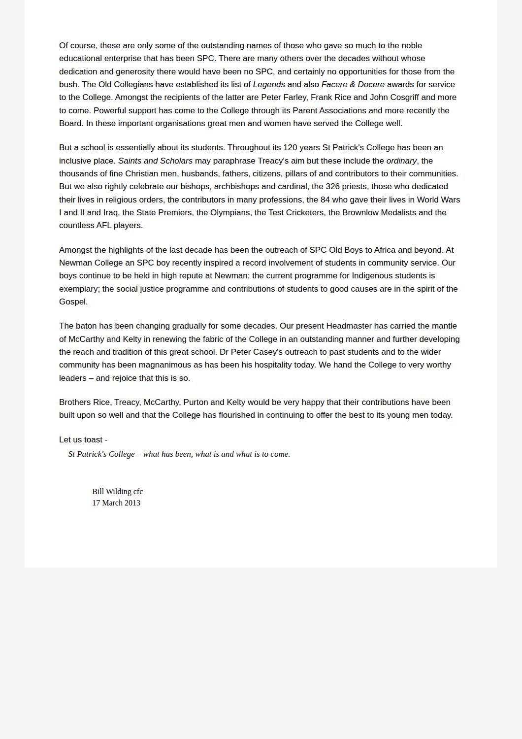Of course, these are only some of the outstanding names of those who gave so much to the noble educational enterprise that has been SPC. There are many others over the decades without whose dedication and generosity there would have been no SPC, and certainly no opportunities for those from the bush. The Old Collegians have established its list of Legends and also Facere & Docere awards for service to the College. Amongst the recipients of the latter are Peter Farley, Frank Rice and John Cosgriff and more to come. Powerful support has come to the College through its Parent Associations and more recently the Board. In these important organisations great men and women have served the College well.
But a school is essentially about its students. Throughout its 120 years St Patrick's College has been an inclusive place. Saints and Scholars may paraphrase Treacy's aim but these include the ordinary, the thousands of fine Christian men, husbands, fathers, citizens, pillars of and contributors to their communities. But we also rightly celebrate our bishops, archbishops and cardinal, the 326 priests, those who dedicated their lives in religious orders, the contributors in many professions, the 84 who gave their lives in World Wars I and II and Iraq, the State Premiers, the Olympians, the Test Cricketers, the Brownlow Medalists and the countless AFL players.
Amongst the highlights of the last decade has been the outreach of SPC Old Boys to Africa and beyond. At Newman College an SPC boy recently inspired a record involvement of students in community service. Our boys continue to be held in high repute at Newman; the current programme for Indigenous students is exemplary; the social justice programme and contributions of students to good causes are in the spirit of the Gospel.
The baton has been changing gradually for some decades. Our present Headmaster has carried the mantle of McCarthy and Kelty in renewing the fabric of the College in an outstanding manner and further developing the reach and tradition of this great school. Dr Peter Casey's outreach to past students and to the wider community has been magnanimous as has been his hospitality today. We hand the College to very worthy leaders – and rejoice that this is so.
Brothers Rice, Treacy, McCarthy, Purton and Kelty would be very happy that their contributions have been built upon so well and that the College has flourished in continuing to offer the best to its young men today.
Let us toast -
St Patrick's College – what has been, what is and what is to come.
Bill Wilding cfc 17 March 2013